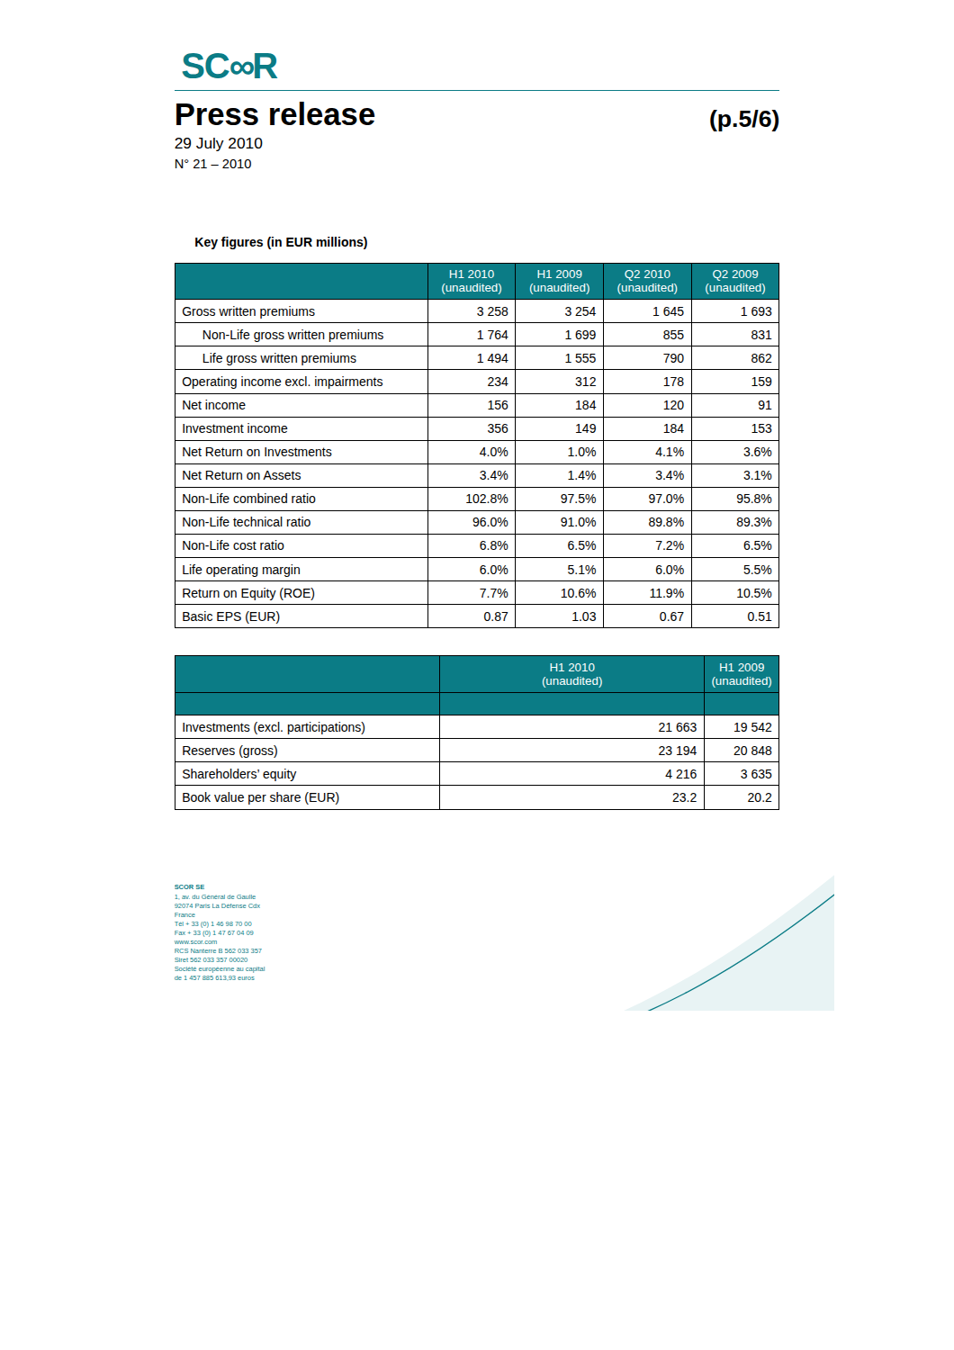SC∞R
Press release
29 July 2010
N° 21 – 2010
(p.5/6)
Key figures (in EUR millions)
| | H1 2010 (unaudited) | H1 2009 (unaudited) | Q2 2010 (unaudited) | Q2 2009 (unaudited) |
| --- | --- | --- | --- | --- |
| Gross written premiums | 3 258 | 3 254 | 1 645 | 1 693 |
| Non-Life gross written premiums | 1 764 | 1 699 | 855 | 831 |
| Life gross written premiums | 1 494 | 1 555 | 790 | 862 |
| Operating income excl. impairments | 234 | 312 | 178 | 159 |
| Net income | 156 | 184 | 120 | 91 |
| Investment income | 356 | 149 | 184 | 153 |
| Net Return on Investments | 4.0% | 1.0% | 4.1% | 3.6% |
| Net Return on Assets | 3.4% | 1.4% | 3.4% | 3.1% |
| Non-Life combined ratio | 102.8% | 97.5% | 97.0% | 95.8% |
| Non-Life technical ratio | 96.0% | 91.0% | 89.8% | 89.3% |
| Non-Life cost ratio | 6.8% | 6.5% | 7.2% | 6.5% |
| Life operating margin | 6.0% | 5.1% | 6.0% | 5.5% |
| Return on Equity (ROE) | 7.7% | 10.6% | 11.9% | 10.5% |
| Basic EPS (EUR) | 0.87 | 1.03 | 0.67 | 0.51 |
| | H1 2010 (unaudited) | H1 2009 (unaudited) |
| --- | --- | --- |
| Investments (excl. participations) | 21 663 | 19 542 |
| Reserves (gross) | 23 194 | 20 848 |
| Shareholders’ equity | 4 216 | 3 635 |
| Book value per share (EUR) | 23.2 | 20.2 |
SCOR SE
1, av. du Général de Gaulle
92074 Paris La Défense Cdx
France
Tél + 33 (0) 1 46 98 70 00
Fax + 33 (0) 1 47 67 04 09
www.scor.com
RCS Nanterre B 562 033 357
Siret 562 033 357 00020
Société européenne au capital
de 1 457 885 613,93 euros